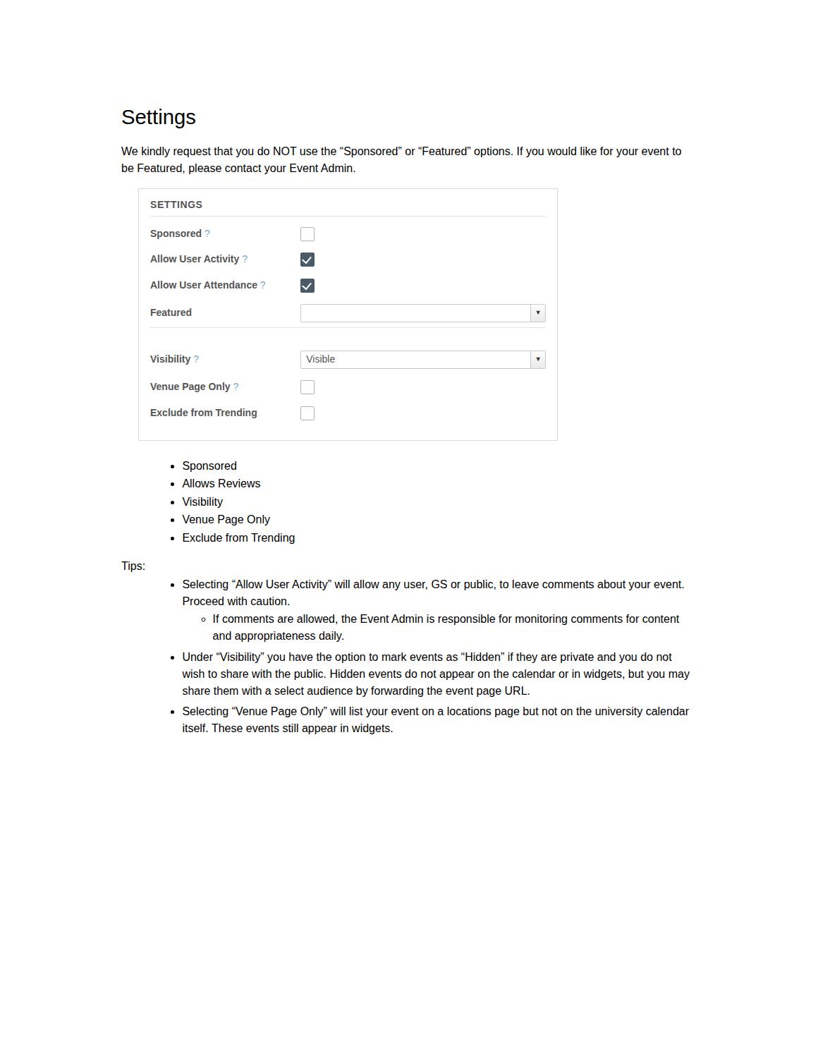Settings
We kindly request that you do NOT use the “Sponsored” or “Featured” options. If you would like for your event to be Featured, please contact your Event Admin.
Settings
| Sponsored ? | |
| Allow User Activity ? | |
| Allow User Attendance ? | |
| Featured | ▼ |
| Visibility ? | Visible ▼ |
| Venue Page Only ? | |
| Exclude from Trending | |
Sponsored
Allows Reviews
Visibility
Venue Page Only
Exclude from Trending
Tips:
Selecting “Allow User Activity” will allow any user, GS or public, to leave comments about your event. Proceed with caution.
If comments are allowed, the Event Admin is responsible for monitoring comments for content and appropriateness daily.
Under “Visibility” you have the option to mark events as “Hidden” if they are private and you do not wish to share with the public. Hidden events do not appear on the calendar or in widgets, but you may share them with a select audience by forwarding the event page URL.
Selecting “Venue Page Only” will list your event on a locations page but not on the university calendar itself. These events still appear in widgets.